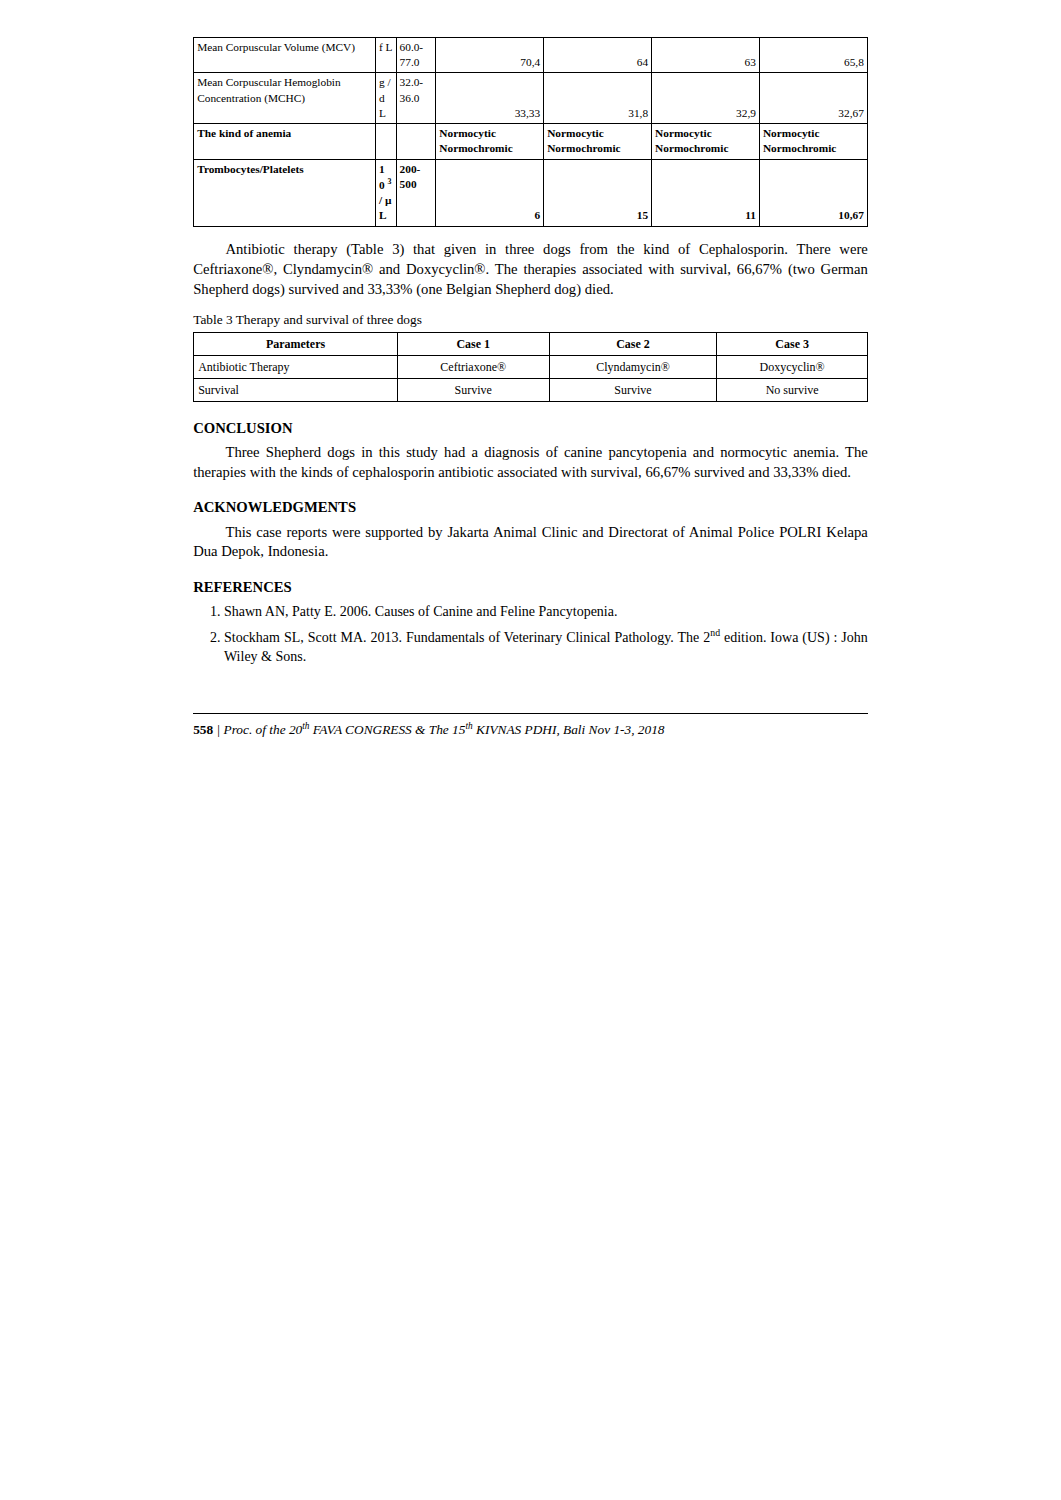| Mean Corpuscular Volume (MCV) | f L | 60.0-77.0 | 70,4 | 64 | 63 | 65,8 |
| Mean Corpuscular Hemoglobin Concentration (MCHC) | g / d L | 32.0-36.0 | 33,33 | 31,8 | 32,9 | 32,67 |
| The kind of anemia | | | Normocytic Normochromic | Normocytic Normochromic | Normocytic Normochromic | Normocytic Normochromic |
| Trombocytes/Platelets | 1 0 3 / µ L | 200-500 | 6 | 15 | 11 | 10,67 |
Antibiotic therapy (Table 3) that given in three dogs from the kind of Cephalosporin. There were Ceftriaxone®, Clyndamycin® and Doxycyclin®. The therapies associated with survival, 66,67% (two German Shepherd dogs) survived and 33,33% (one Belgian Shepherd dog) died.
Table 3 Therapy and survival of three dogs
| Parameters | Case 1 | Case 2 | Case 3 |
| --- | --- | --- | --- |
| Antibiotic Therapy | Ceftriaxone® | Clyndamycin® | Doxycyclin® |
| Survival | Survive | Survive | No survive |
Conclusion
Three Shepherd dogs in this study had a diagnosis of canine pancytopenia and normocytic anemia. The therapies with the kinds of cephalosporin antibiotic associated with survival, 66,67% survived and 33,33% died.
Acknowledgments
This case reports were supported by Jakarta Animal Clinic and Directorat of Animal Police POLRI Kelapa Dua Depok, Indonesia.
References
Shawn AN, Patty E. 2006. Causes of Canine and Feline Pancytopenia.
Stockham SL, Scott MA. 2013. Fundamentals of Veterinary Clinical Pathology. The 2nd edition. Iowa (US) : John Wiley & Sons.
558 | Proc. of the 20th FAVA CONGRESS & The 15th KIVNAS PDHI, Bali Nov 1-3, 2018